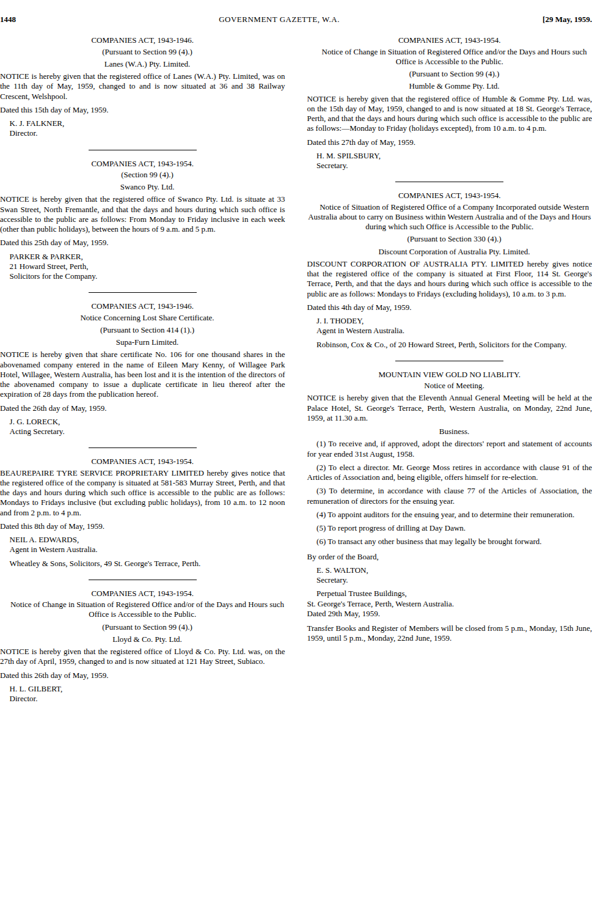1448 GOVERNMENT GAZETTE, W.A. [29 May, 1959.
Companies Act, 1943-1946.
(Pursuant to Section 99 (4).)
Lanes (W.A.) Pty. Limited.
NOTICE is hereby given that the registered office of Lanes (W.A.) Pty. Limited, was on the 11th day of May, 1959, changed to and is now situated at 36 and 38 Railway Crescent, Welshpool.
Dated this 15th day of May, 1959.
K. J. FALKNER, Director.
Companies Act, 1943-1954.
(Section 99 (4).)
Swanco Pty. Ltd.
NOTICE is hereby given that the registered office of Swanco Pty. Ltd. is situate at 33 Swan Street, North Fremantle, and that the days and hours during which such office is accessible to the public are as follows: From Monday to Friday inclusive in each week (other than public holidays), between the hours of 9 a.m. and 5 p.m.
Dated this 25th day of May, 1959.
PARKER & PARKER, 21 Howard Street, Perth, Solicitors for the Company.
Companies Act, 1943-1946.
Notice Concerning Lost Share Certificate.
(Pursuant to Section 414 (1).)
Supa-Furn Limited.
NOTICE is hereby given that share certificate No. 106 for one thousand shares in the abovenamed company entered in the name of Eileen Mary Kenny, of Willagee Park Hotel, Willagee, Western Australia, has been lost and it is the intention of the directors of the abovenamed company to issue a duplicate certificate in lieu thereof after the expiration of 28 days from the publication hereof.
Dated the 26th day of May, 1959.
J. G. LORECK, Acting Secretary.
Companies Act, 1943-1954.
BEAUREPAIRE TYRE SERVICE PROPRIETARY LIMITED hereby gives notice that the registered office of the company is situated at 581-583 Murray Street, Perth, and that the days and hours during which such office is accessible to the public are as follows: Mondays to Fridays inclusive (but excluding public holidays), from 10 a.m. to 12 noon and from 2 p.m. to 4 p.m.
Dated this 8th day of May, 1959.
NEIL A. EDWARDS, Agent in Western Australia.
Wheatley & Sons, Solicitors, 49 St. George's Terrace, Perth.
Companies Act, 1943-1954.
Notice of Change in Situation of Registered Office and/or of the Days and Hours such Office is Accessible to the Public.
(Pursuant to Section 99 (4).)
Lloyd & Co. Pty. Ltd.
NOTICE is hereby given that the registered office of Lloyd & Co. Pty. Ltd. was, on the 27th day of April, 1959, changed to and is now situated at 121 Hay Street, Subiaco.
Dated this 26th day of May, 1959.
H. L. GILBERT, Director.
Companies Act, 1943-1954.
Notice of Change in Situation of Registered Office and/or the Days and Hours such Office is Accessible to the Public.
(Pursuant to Section 99 (4).)
Humble & Gomme Pty. Ltd.
NOTICE is hereby given that the registered office of Humble & Gomme Pty. Ltd. was, on the 15th day of May, 1959, changed to and is now situated at 18 St. George's Terrace, Perth, and that the days and hours during which such office is accessible to the public are as follows:—Monday to Friday (holidays excepted), from 10 a.m. to 4 p.m.
Dated this 27th day of May, 1959.
H. M. SPILSBURY, Secretary.
Companies Act, 1943-1954.
Notice of Situation of Registered Office of a Company Incorporated outside Western Australia about to carry on Business within Western Australia and of the Days and Hours during which such Office is Accessible to the Public.
(Pursuant to Section 330 (4).)
Discount Corporation of Australia Pty. Limited.
DISCOUNT CORPORATION OF AUSTRALIA PTY. LIMITED hereby gives notice that the registered office of the company is situated at First Floor, 114 St. George's Terrace, Perth, and that the days and hours during which such office is accessible to the public are as follows: Mondays to Fridays (excluding holidays), 10 a.m. to 3 p.m.
Dated this 4th day of May, 1959.
J. I. THODEY, Agent in Western Australia.
Robinson, Cox & Co., of 20 Howard Street, Perth, Solicitors for the Company.
Mountain View Gold No Liablity.
Notice of Meeting.
NOTICE is hereby given that the Eleventh Annual General Meeting will be held at the Palace Hotel, St. George's Terrace, Perth, Western Australia, on Monday, 22nd June, 1959, at 11.30 a.m.
Business.
(1) To receive and, if approved, adopt the directors' report and statement of accounts for year ended 31st August, 1958.
(2) To elect a director. Mr. George Moss retires in accordance with clause 91 of the Articles of Association and, being eligible, offers himself for re-election.
(3) To determine, in accordance with clause 77 of the Articles of Association, the remuneration of directors for the ensuing year.
(4) To appoint auditors for the ensuing year, and to determine their remuneration.
(5) To report progress of drilling at Day Dawn.
(6) To transact any other business that may legally be brought forward.
By order of the Board,
E. S. WALTON, Secretary.
Perpetual Trustee Buildings,
St. George's Terrace, Perth, Western Australia.
Dated 29th May, 1959.
Transfer Books and Register of Members will be closed from 5 p.m., Monday, 15th June, 1959, until 5 p.m., Monday, 22nd June, 1959.